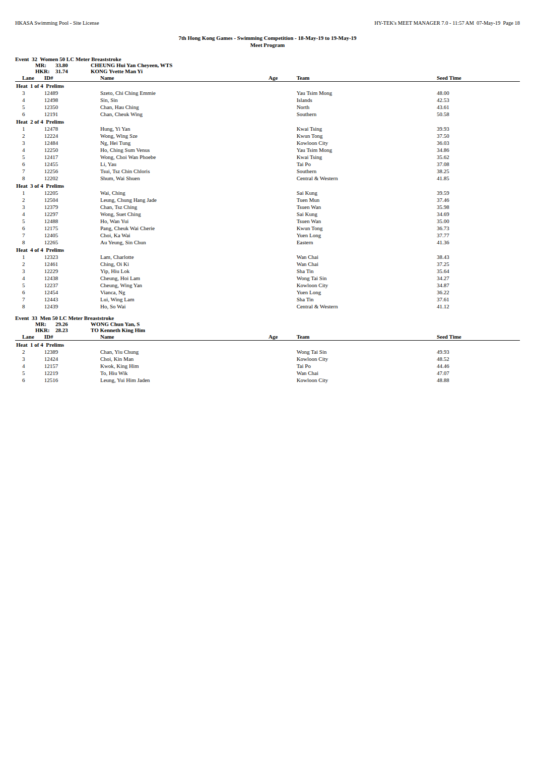HKASA Swimming Pool - Site License
HY-TEK's MEET MANAGER 7.0 - 11:57 AM 07-May-19 Page 18
7th Hong Kong Games - Swimming Competition - 18-May-19 to 19-May-19
Meet Program
Event 32 Women 50 LC Meter Breaststroke
MR: 33.80 CHEUNG Hui Yan Cheyeen, WTS
HKR: 31.74 KONG Yvette Man Yi
| Lane | ID# | Name | Age | Team | Seed Time |
| Heat 1 of 4 Prelims |
| 3 | 12489 | Szeto, Chi Ching Emmie | | Yau Tsim Mong | 48.00 |
| 4 | 12498 | Sin, Sin | | Islands | 42.53 |
| 5 | 12350 | Chan, Hau Ching | | North | 43.61 |
| 6 | 12191 | Chan, Cheuk Wing | | Southern | 50.58 |
| Heat 2 of 4 Prelims |
| 1 | 12478 | Hung, Yi Yan | | Kwai Tsing | 39.93 |
| 2 | 12224 | Wong, Wing Sze | | Kwun Tong | 37.50 |
| 3 | 12484 | Ng, Hei Tung | | Kowloon City | 36.03 |
| 4 | 12250 | Ho, Ching Sum Venus | | Yau Tsim Mong | 34.86 |
| 5 | 12417 | Wong, Choi Wan Phoebe | | Kwai Tsing | 35.62 |
| 6 | 12455 | Li, Yau | | Tai Po | 37.08 |
| 7 | 12256 | Tsui, Tsz Chin Chloris | | Southern | 38.25 |
| 8 | 12202 | Shum, Wai Shuen | | Central & Western | 41.85 |
| Heat 3 of 4 Prelims |
| 1 | 12205 | Wai, Ching | | Sai Kung | 39.59 |
| 2 | 12504 | Leung, Chung Hang Jade | | Tuen Mun | 37.46 |
| 3 | 12379 | Chan, Tsz Ching | | Tsuen Wan | 35.98 |
| 4 | 12297 | Wong, Suet Ching | | Sai Kung | 34.69 |
| 5 | 12488 | Ho, Wan Yui | | Tsuen Wan | 35.00 |
| 6 | 12175 | Pang, Cheuk Wai Cherie | | Kwun Tong | 36.73 |
| 7 | 12405 | Choi, Ka Wai | | Yuen Long | 37.77 |
| 8 | 12265 | Au Yeung, Sin Chun | | Eastern | 41.36 |
| Heat 4 of 4 Prelims |
| 1 | 12323 | Lam, Charlotte | | Wan Chai | 38.43 |
| 2 | 12461 | Ching, Oi Ki | | Wan Chai | 37.25 |
| 3 | 12229 | Yip, Hiu Lok | | Sha Tin | 35.64 |
| 4 | 12438 | Cheung, Hoi Lam | | Wong Tai Sin | 34.27 |
| 5 | 12237 | Cheung, Wing Yan | | Kowloon City | 34.87 |
| 6 | 12454 | Vianca, Ng | | Yuen Long | 36.22 |
| 7 | 12443 | Lui, Wing Lam | | Sha Tin | 37.61 |
| 8 | 12439 | Ho, So Wai | | Central & Western | 41.12 |
Event 33 Men 50 LC Meter Breaststroke
MR: 29.26 WONG Chun Yan, S
HKR: 28.23 TO Kenneth King Him
| Lane | ID# | Name | Age | Team | Seed Time |
| Heat 1 of 4 Prelims |
| 2 | 12389 | Chan, Yiu Chung | | Wong Tai Sin | 49.93 |
| 3 | 12424 | Choi, Kin Man | | Kowloon City | 48.52 |
| 4 | 12157 | Kwok, King Him | | Tai Po | 44.46 |
| 5 | 12219 | To, Hiu Wik | | Wan Chai | 47.07 |
| 6 | 12516 | Leung, Yui Him Jaden | | Kowloon City | 48.88 |